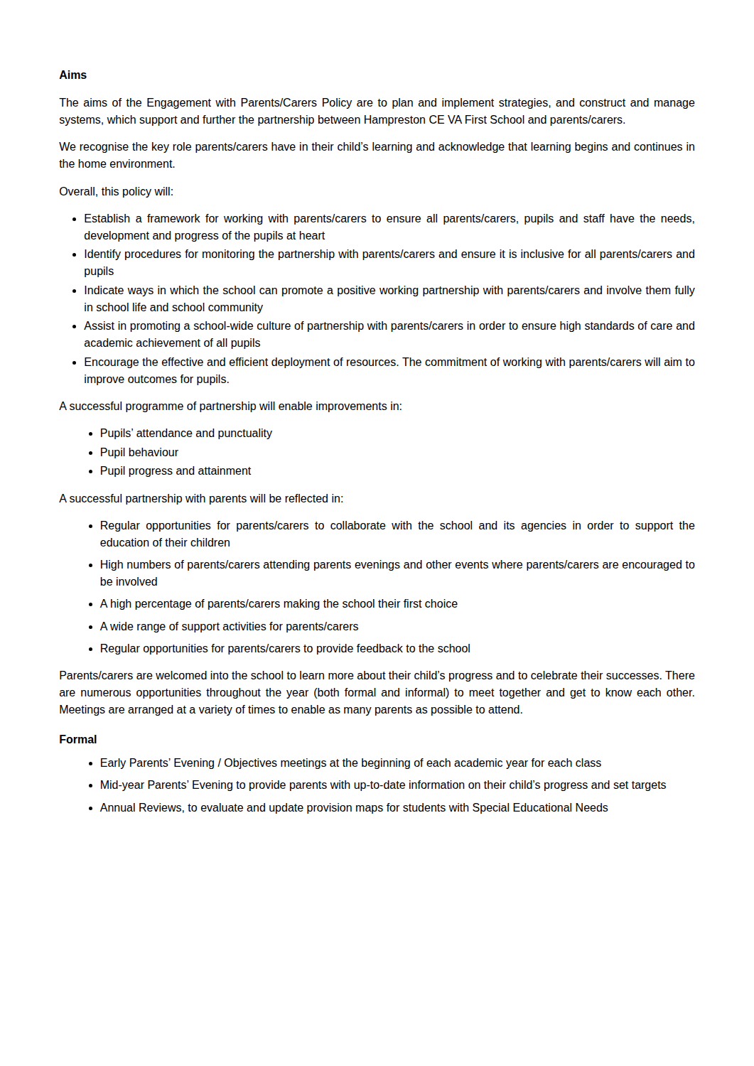Aims
The aims of the Engagement with Parents/Carers Policy are to plan and implement strategies, and construct and manage systems, which support and further the partnership between Hampreston CE VA First School and parents/carers.
We recognise the key role parents/carers have in their child’s learning and acknowledge that learning begins and continues in the home environment.
Overall, this policy will:
Establish a framework for working with parents/carers to ensure all parents/carers, pupils and staff have the needs, development and progress of the pupils at heart
Identify procedures for monitoring the partnership with parents/carers and ensure it is inclusive for all parents/carers and pupils
Indicate ways in which the school can promote a positive working partnership with parents/carers and involve them fully in school life and school community
Assist in promoting a school-wide culture of partnership with parents/carers in order to ensure high standards of care and academic achievement of all pupils
Encourage the effective and efficient deployment of resources. The commitment of working with parents/carers will aim to improve outcomes for pupils.
A successful programme of partnership will enable improvements in:
Pupils’ attendance and punctuality
Pupil behaviour
Pupil progress and attainment
A successful partnership with parents will be reflected in:
Regular opportunities for parents/carers to collaborate with the school and its agencies in order to support the education of their children
High numbers of parents/carers attending parents evenings and other events where parents/carers are encouraged to be involved
A high percentage of parents/carers making the school their first choice
A wide range of support activities for parents/carers
Regular opportunities for parents/carers to provide feedback to the school
Parents/carers are welcomed into the school to learn more about their child’s progress and to celebrate their successes. There are numerous opportunities throughout the year (both formal and informal) to meet together and get to know each other. Meetings are arranged at a variety of times to enable as many parents as possible to attend.
Formal
Early Parents’ Evening / Objectives meetings at the beginning of each academic year for each class
Mid-year Parents’ Evening to provide parents with up-to-date information on their child’s progress and set targets
Annual Reviews, to evaluate and update provision maps for students with Special Educational Needs